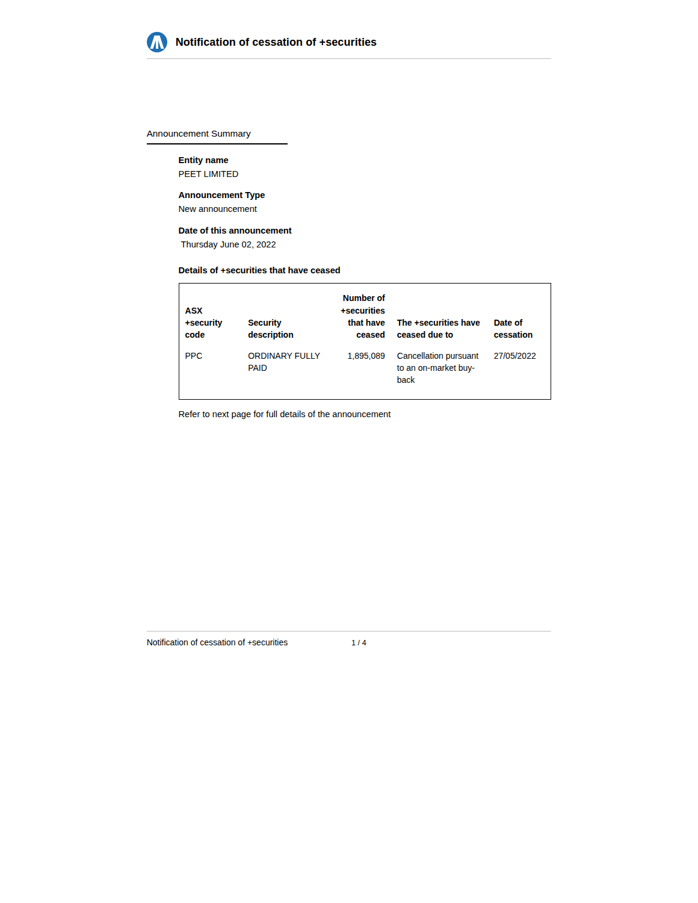Notification of cessation of +securities
Announcement Summary
Entity name
PEET LIMITED
Announcement Type
New announcement
Date of this announcement
Thursday June 02, 2022
Details of +securities that have ceased
| ASX +security code | Security description | Number of +securities that have ceased | The +securities have ceased due to | Date of cessation |
| --- | --- | --- | --- | --- |
| PPC | ORDINARY FULLY PAID | 1,895,089 | Cancellation pursuant to an on-market buy-back | 27/05/2022 |
Refer to next page for full details of the announcement
Notification of cessation of +securities
1 / 4